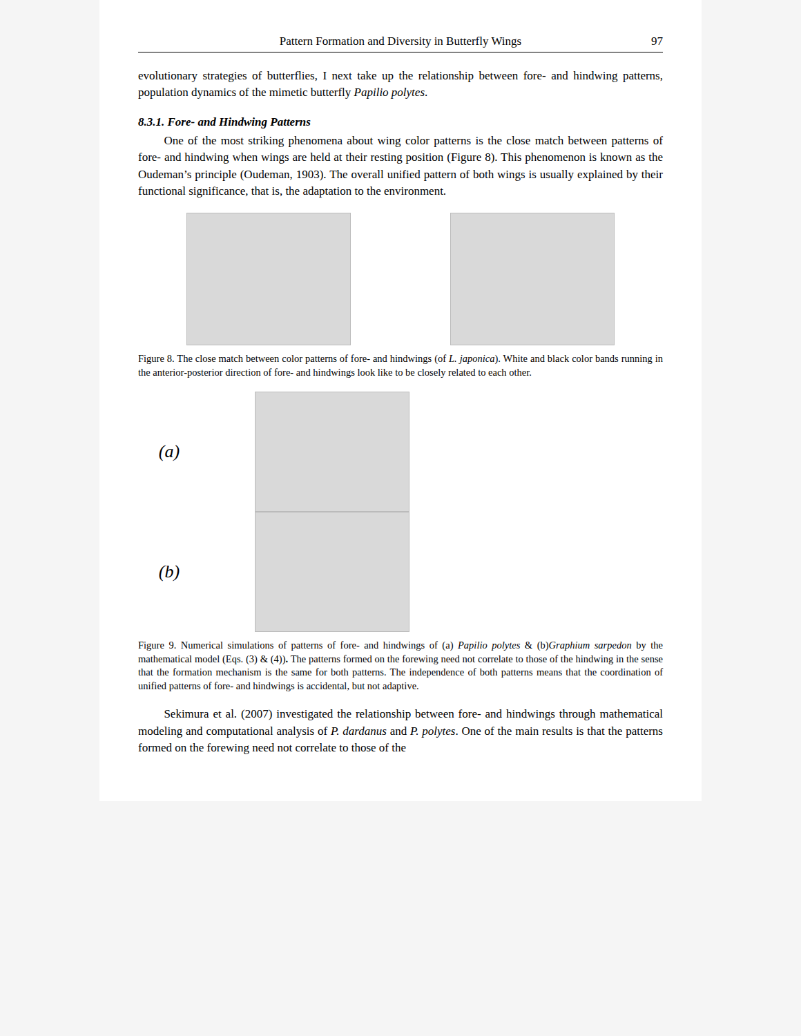Pattern Formation and Diversity in Butterfly Wings 97
evolutionary strategies of butterflies, I next take up the relationship between fore- and hindwing patterns, population dynamics of the mimetic butterfly Papilio polytes.
8.3.1. Fore- and Hindwing Patterns
One of the most striking phenomena about wing color patterns is the close match between patterns of fore- and hindwing when wings are held at their resting position (Figure 8). This phenomenon is known as the Oudeman’s principle (Oudeman, 1903). The overall unified pattern of both wings is usually explained by their functional significance, that is, the adaptation to the environment.
Figure 8. The close match between color patterns of fore- and hindwings (of L. japonica). White and black color bands running in the anterior-posterior direction of fore- and hindwings look like to be closely related to each other.
(a)
(b)
Figure 9. Numerical simulations of patterns of fore- and hindwings of (a) Papilio polytes & (b)Graphium sarpedon by the mathematical model (Eqs. (3) & (4)). The patterns formed on the forewing need not correlate to those of the hindwing in the sense that the formation mechanism is the same for both patterns. The independence of both patterns means that the coordination of unified patterns of fore- and hindwings is accidental, but not adaptive.
Sekimura et al. (2007) investigated the relationship between fore- and hindwings through mathematical modeling and computational analysis of P. dardanus and P. polytes. One of the main results is that the patterns formed on the forewing need not correlate to those of the